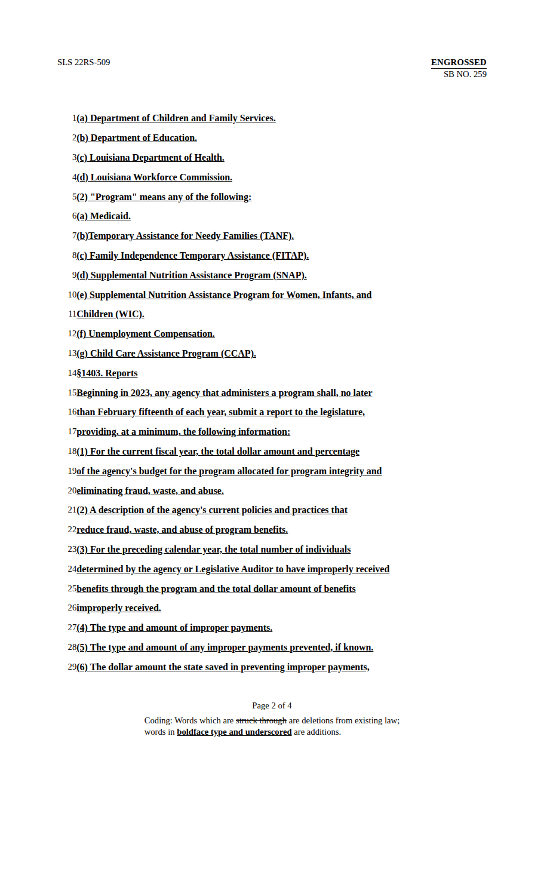SLS 22RS-509
ENGROSSED
SB NO. 259
| 1 | (a) Department of Children and Family Services. |
| 2 | (b) Department of Education. |
| 3 | (c) Louisiana Department of Health. |
| 4 | (d) Louisiana Workforce Commission. |
| 5 | (2) "Program" means any of the following: |
| 6 | (a) Medicaid. |
| 7 | (b)Temporary Assistance for Needy Families (TANF). |
| 8 | (c) Family Independence Temporary Assistance (FITAP). |
| 9 | (d) Supplemental Nutrition Assistance Program (SNAP). |
| 10 | (e) Supplemental Nutrition Assistance Program for Women, Infants, and |
| 11 | Children (WIC). |
| 12 | (f) Unemployment Compensation. |
| 13 | (g) Child Care Assistance Program (CCAP). |
| 14 | §1403. Reports |
| 15 | Beginning in 2023, any agency that administers a program shall, no later |
| 16 | than February fifteenth of each year, submit a report to the legislature, |
| 17 | providing, at a minimum, the following information: |
| 18 | (1) For the current fiscal year, the total dollar amount and percentage |
| 19 | of the agency's budget for the program allocated for program integrity and |
| 20 | eliminating fraud, waste, and abuse. |
| 21 | (2) A description of the agency's current policies and practices that |
| 22 | reduce fraud, waste, and abuse of program benefits. |
| 23 | (3) For the preceding calendar year, the total number of individuals |
| 24 | determined by the agency or Legislative Auditor to have improperly received |
| 25 | benefits through the program and the total dollar amount of benefits |
| 26 | improperly received. |
| 27 | (4) The type and amount of improper payments. |
| 28 | (5) The type and amount of any improper payments prevented, if known. |
| 29 | (6) The dollar amount the state saved in preventing improper payments, |
Page 2 of 4
Coding: Words which are struck through are deletions from existing law;
words in boldface type and underscored are additions.